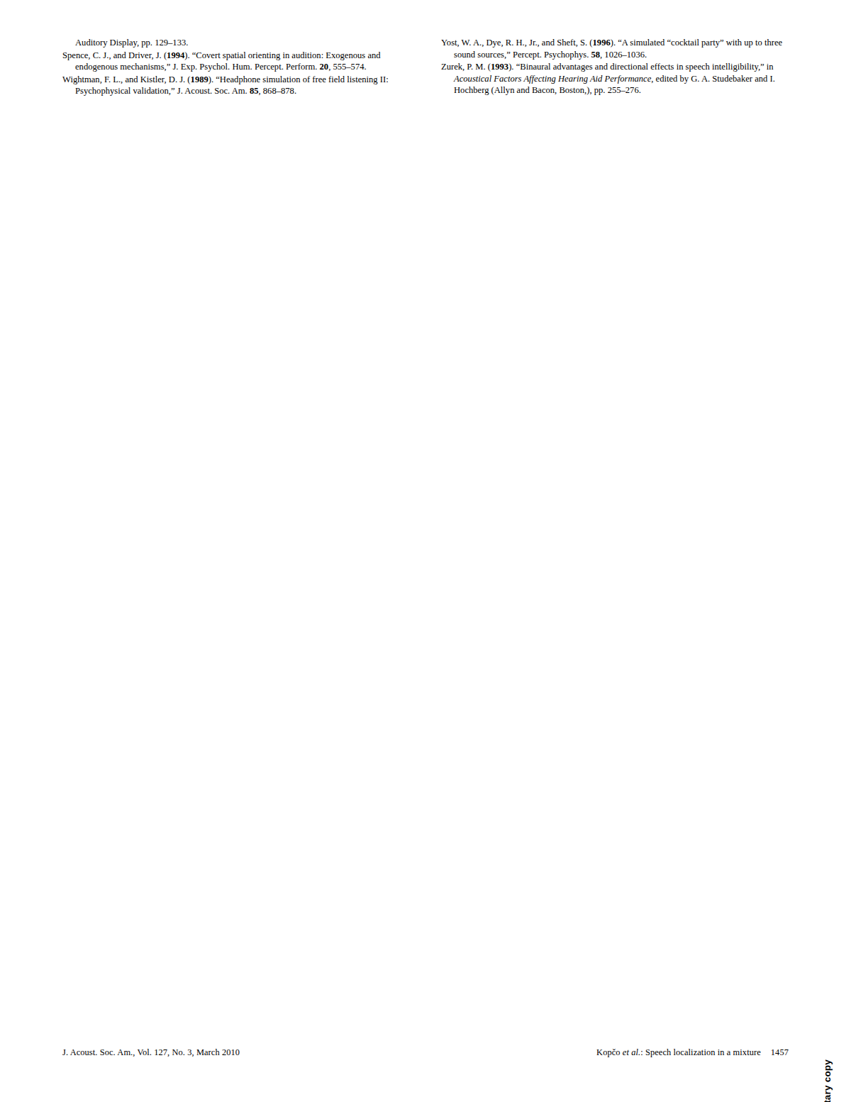Auditory Display, pp. 129–133.
Spence, C. J., and Driver, J. (1994). “Covert spatial orienting in audition: Exogenous and endogenous mechanisms,” J. Exp. Psychol. Hum. Percept. Perform. 20, 555–574.
Wightman, F. L., and Kistler, D. J. (1989). “Headphone simulation of free field listening II: Psychophysical validation,” J. Acoust. Soc. Am. 85, 868–878.
Yost, W. A., Dye, R. H., Jr., and Sheft, S. (1996). “A simulated “cocktail party” with up to three sound sources,” Percept. Psychophys. 58, 1026–1036.
Zurek, P. M. (1993). “Binaural advantages and directional effects in speech intelligibility,” in Acoustical Factors Affecting Hearing Aid Performance, edited by G. A. Studebaker and I. Hochberg (Allyn and Bacon, Boston,), pp. 255–276.
J. Acoust. Soc. Am., Vol. 127, No. 3, March 2010
Kopčo et al.: Speech localization in a mixture1457
Author's complimentary copy